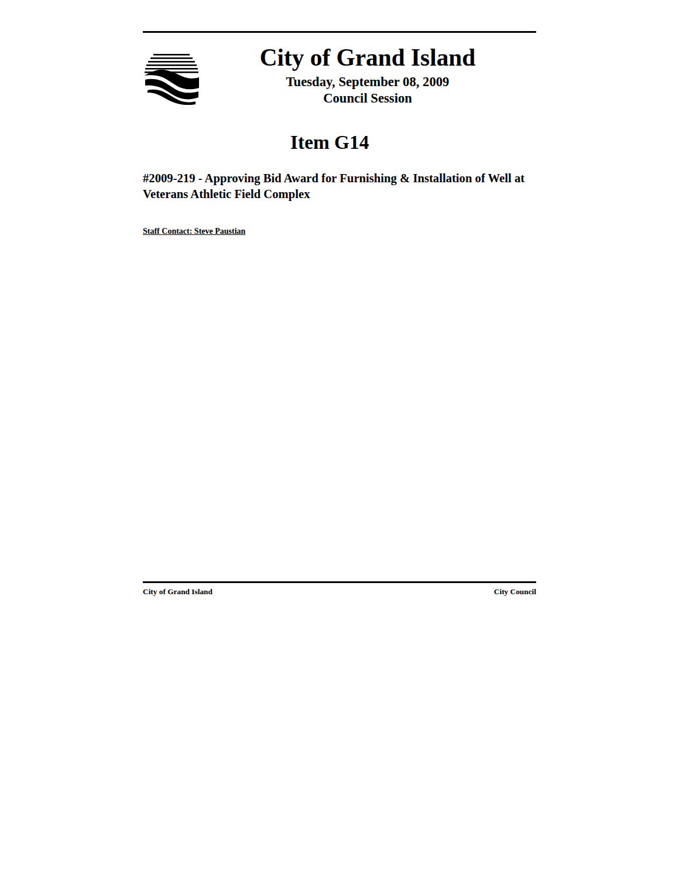City of Grand Island
Tuesday, September 08, 2009
Council Session
Item G14
#2009-219 - Approving Bid Award for Furnishing & Installation of Well at Veterans Athletic Field Complex
Staff Contact: Steve Paustian
City of Grand Island City Council